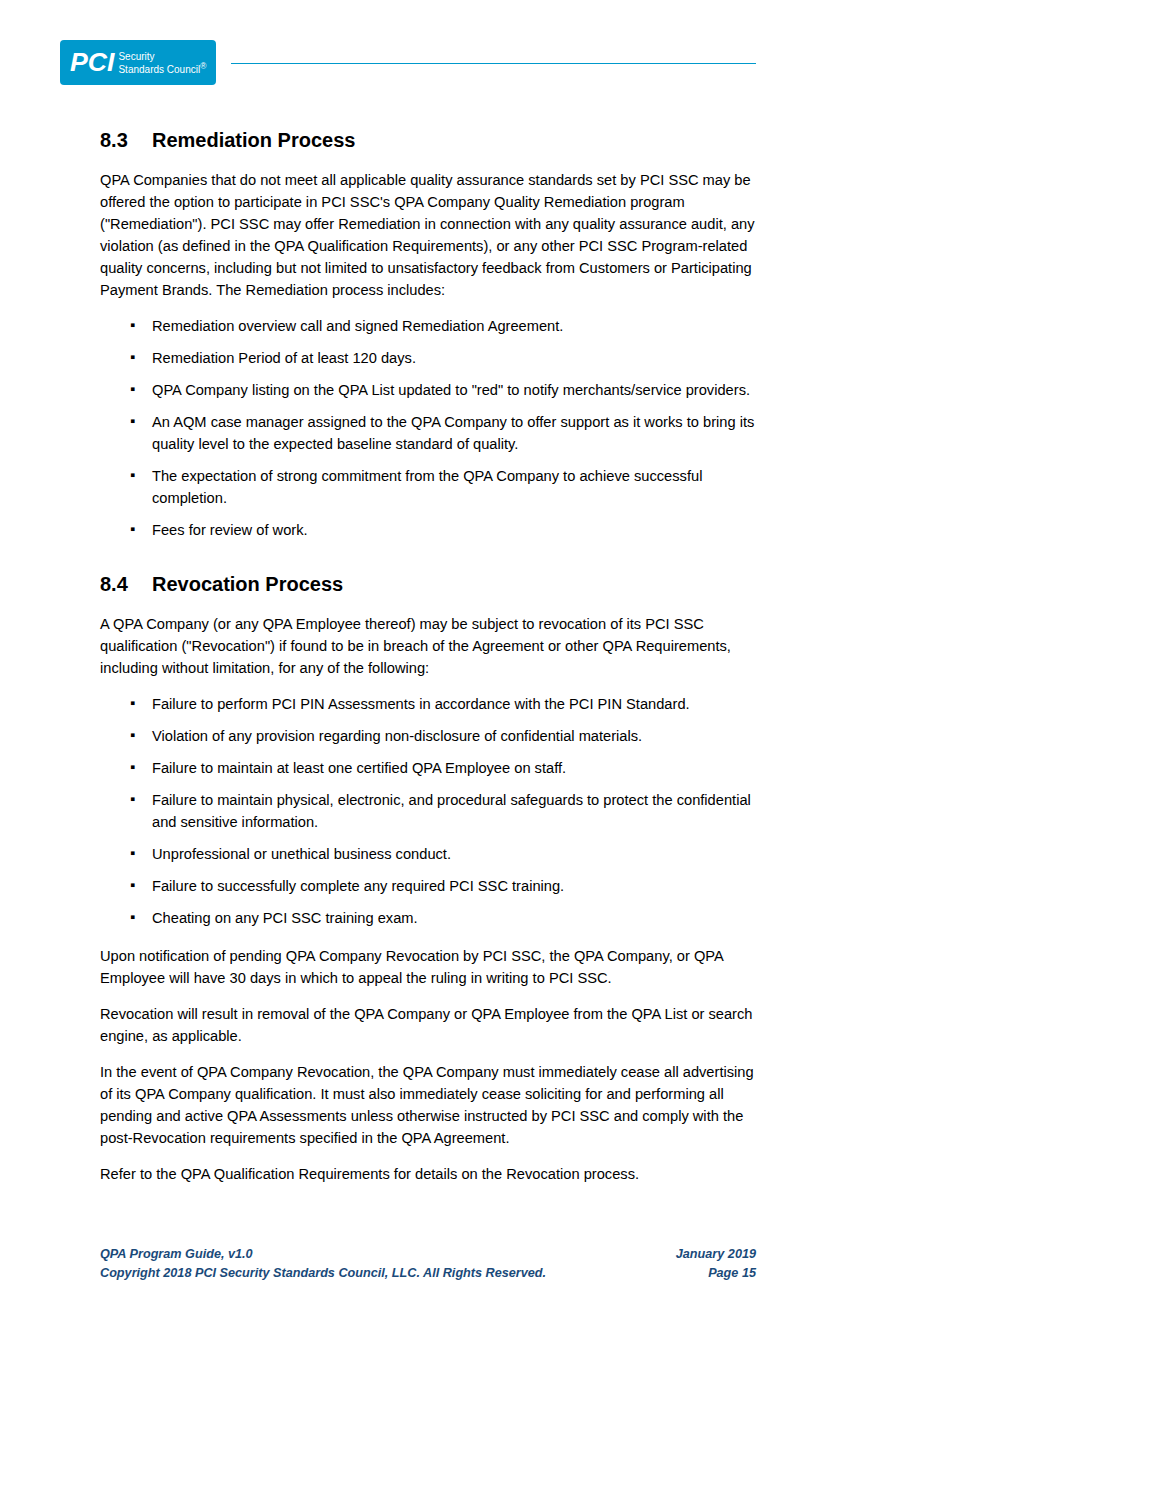PCI Security
Standards Council®
8.3 Remediation Process
QPA Companies that do not meet all applicable quality assurance standards set by PCI SSC may be offered the option to participate in PCI SSC's QPA Company Quality Remediation program ("Remediation"). PCI SSC may offer Remediation in connection with any quality assurance audit, any violation (as defined in the QPA Qualification Requirements), or any other PCI SSC Program-related quality concerns, including but not limited to unsatisfactory feedback from Customers or Participating Payment Brands. The Remediation process includes:
Remediation overview call and signed Remediation Agreement.
Remediation Period of at least 120 days.
QPA Company listing on the QPA List updated to "red" to notify merchants/service providers.
An AQM case manager assigned to the QPA Company to offer support as it works to bring its quality level to the expected baseline standard of quality.
The expectation of strong commitment from the QPA Company to achieve successful completion.
Fees for review of work.
8.4 Revocation Process
A QPA Company (or any QPA Employee thereof) may be subject to revocation of its PCI SSC qualification ("Revocation") if found to be in breach of the Agreement or other QPA Requirements, including without limitation, for any of the following:
Failure to perform PCI PIN Assessments in accordance with the PCI PIN Standard.
Violation of any provision regarding non-disclosure of confidential materials.
Failure to maintain at least one certified QPA Employee on staff.
Failure to maintain physical, electronic, and procedural safeguards to protect the confidential and sensitive information.
Unprofessional or unethical business conduct.
Failure to successfully complete any required PCI SSC training.
Cheating on any PCI SSC training exam.
Upon notification of pending QPA Company Revocation by PCI SSC, the QPA Company, or QPA Employee will have 30 days in which to appeal the ruling in writing to PCI SSC.
Revocation will result in removal of the QPA Company or QPA Employee from the QPA List or search engine, as applicable.
In the event of QPA Company Revocation, the QPA Company must immediately cease all advertising of its QPA Company qualification. It must also immediately cease soliciting for and performing all pending and active QPA Assessments unless otherwise instructed by PCI SSC and comply with the post-Revocation requirements specified in the QPA Agreement.
Refer to the QPA Qualification Requirements for details on the Revocation process.
QPA Program Guide, v1.0
Copyright 2018 PCI Security Standards Council, LLC. All Rights Reserved.
January 2019
Page 15